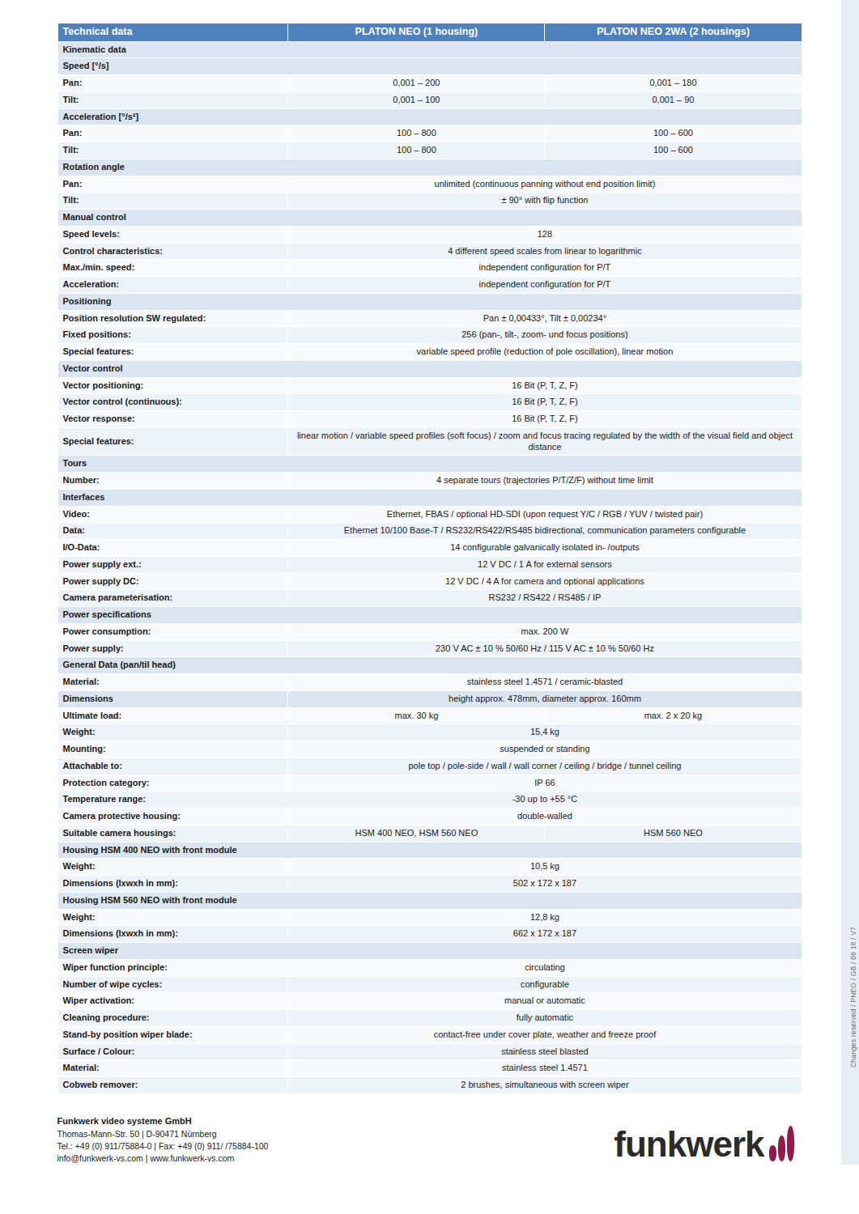Changes reserved / PNEO / GB / 09 18 / V7
| Technical data | PLATON NEO (1 housing) | PLATON NEO 2WA (2 housings) |
| --- | --- | --- |
| Kinematic data |
| Speed [°/s] |
| Pan: | 0,001 – 200 | 0,001 – 180 |
| Tilt: | 0,001 – 100 | 0,001 – 90 |
| Acceleration [°/s²] |
| Pan: | 100 – 800 | 100 – 600 |
| Tilt: | 100 – 800 | 100 – 600 |
| Rotation angle |
| Pan: | unlimited (continuous panning without end position limit) |
| Tilt: | ± 90° with flip function |
| Manual control |
| Speed levels: | 128 |
| Control characteristics: | 4 different speed scales from linear to logarithmic |
| Max./min. speed: | independent configuration for P/T |
| Acceleration: | independent configuration for P/T |
| Positioning |
| Position resolution SW regulated: | Pan ± 0,00433°, Tilt ± 0,00234° |
| Fixed positions: | 256 (pan-, tilt-, zoom- und focus positions) |
| Special features: | variable speed profile (reduction of pole oscillation), linear motion |
| Vector control |
| Vector positioning: | 16 Bit (P, T, Z, F) |
| Vector control (continuous): | 16 Bit (P, T, Z, F) |
| Vector response: | 16 Bit (P, T, Z, F) |
| Special features: | linear motion / variable speed profiles (soft focus) / zoom and focus tracing regulated by the width of the visual field and object distance |
| Tours |
| Number: | 4 separate tours (trajectories P/T/Z/F) without time limit |
| Interfaces |
| Video: | Ethernet, FBAS / optional HD-SDI (upon request Y/C / RGB / YUV / twisted pair) |
| Data: | Ethernet 10/100 Base-T / RS232/RS422/RS485 bidirectional, communication parameters configurable |
| I/O-Data: | 14 configurable galvanically isolated in- /outputs |
| Power supply ext.: | 12 V DC / 1 A for external sensors |
| Power supply DC: | 12 V DC / 4 A for camera and optional applications |
| Camera parameterisation: | RS232 / RS422 / RS485 / IP |
| Power specifications |
| Power consumption: | max. 200 W |
| Power supply: | 230 V AC ± 10 % 50/60 Hz / 115 V AC ± 10 % 50/60 Hz |
| General Data (pan/til head) |
| Material: | stainless steel 1.4571 / ceramic-blasted |
| Dimensions | height approx. 478mm, diameter approx. 160mm |
| Ultimate load: | max. 30 kg | max. 2 x 20 kg |
| Weight: | 15,4 kg |
| Mounting: | suspended or standing |
| Attachable to: | pole top / pole-side / wall / wall corner / ceiling / bridge / tunnel ceiling |
| Protection category: | IP 66 |
| Temperature range: | -30 up to +55 °C |
| Camera protective housing: | double-walled |
| Suitable camera housings: | HSM 400 NEO, HSM 560 NEO | HSM 560 NEO |
| Housing HSM 400 NEO with front module |
| Weight: | 10,5 kg |
| Dimensions (lxwxh in mm): | 502 x 172 x 187 |
| Housing HSM 560 NEO with front module |
| Weight: | 12,8 kg |
| Dimensions (lxwxh in mm): | 662 x 172 x 187 |
| Screen wiper |
| Wiper function principle: | circulating |
| Number of wipe cycles: | configurable |
| Wiper activation: | manual or automatic |
| Cleaning procedure: | fully automatic |
| Stand-by position wiper blade: | contact-free under cover plate, weather and freeze proof |
| Surface / Colour: | stainless steel blasted |
| Material: | stainless steel 1.4571 |
| Cobweb remover: | 2 brushes, simultaneous with screen wiper |
Funkwerk video systeme GmbH
Thomas-Mann-Str. 50 | D-90471 Nürnberg
Tel.: +49 (0) 911/75884-0 | Fax: +49 (0) 911/ /75884-100
info@funkwerk-vs.com | www.funkwerk-vs.com
funkwerk